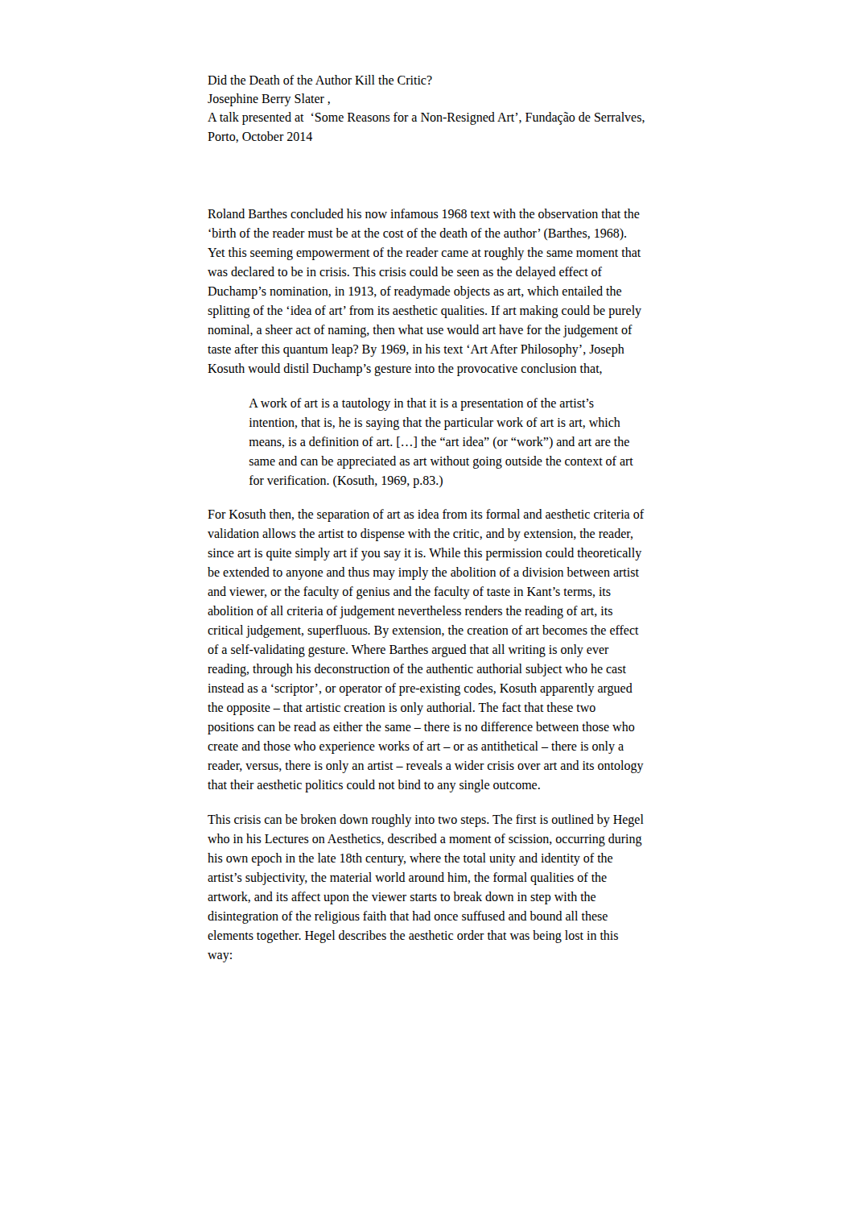Did the Death of the Author Kill the Critic?
Josephine Berry Slater ,
A talk presented at ‘Some Reasons for a Non-Resigned Art’, Fundação de Serralves, Porto, October 2014
Roland Barthes concluded his now infamous 1968 text with the observation that the ‘birth of the reader must be at the cost of the death of the author’ (Barthes, 1968). Yet this seeming empowerment of the reader came at roughly the same moment that was declared to be in crisis. This crisis could be seen as the delayed effect of Duchamp’s nomination, in 1913, of readymade objects as art, which entailed the splitting of the ‘idea of art’ from its aesthetic qualities. If art making could be purely nominal, a sheer act of naming, then what use would art have for the judgement of taste after this quantum leap? By 1969, in his text ‘Art After Philosophy’, Joseph Kosuth would distil Duchamp’s gesture into the provocative conclusion that,
A work of art is a tautology in that it is a presentation of the artist’s intention, that is, he is saying that the particular work of art is art, which means, is a definition of art. […] the “art idea” (or “work”) and art are the same and can be appreciated as art without going outside the context of art for verification. (Kosuth, 1969, p.83.)
For Kosuth then, the separation of art as idea from its formal and aesthetic criteria of validation allows the artist to dispense with the critic, and by extension, the reader, since art is quite simply art if you say it is. While this permission could theoretically be extended to anyone and thus may imply the abolition of a division between artist and viewer, or the faculty of genius and the faculty of taste in Kant’s terms, its abolition of all criteria of judgement nevertheless renders the reading of art, its critical judgement, superfluous. By extension, the creation of art becomes the effect of a self-validating gesture. Where Barthes argued that all writing is only ever reading, through his deconstruction of the authentic authorial subject who he cast instead as a ‘scriptor’, or operator of pre-existing codes, Kosuth apparently argued the opposite – that artistic creation is only authorial. The fact that these two positions can be read as either the same – there is no difference between those who create and those who experience works of art – or as antithetical – there is only a reader, versus, there is only an artist – reveals a wider crisis over art and its ontology that their aesthetic politics could not bind to any single outcome.
This crisis can be broken down roughly into two steps. The first is outlined by Hegel who in his Lectures on Aesthetics, described a moment of scission, occurring during his own epoch in the late 18th century, where the total unity and identity of the artist’s subjectivity, the material world around him, the formal qualities of the artwork, and its affect upon the viewer starts to break down in step with the disintegration of the religious faith that had once suffused and bound all these elements together. Hegel describes the aesthetic order that was being lost in this way: